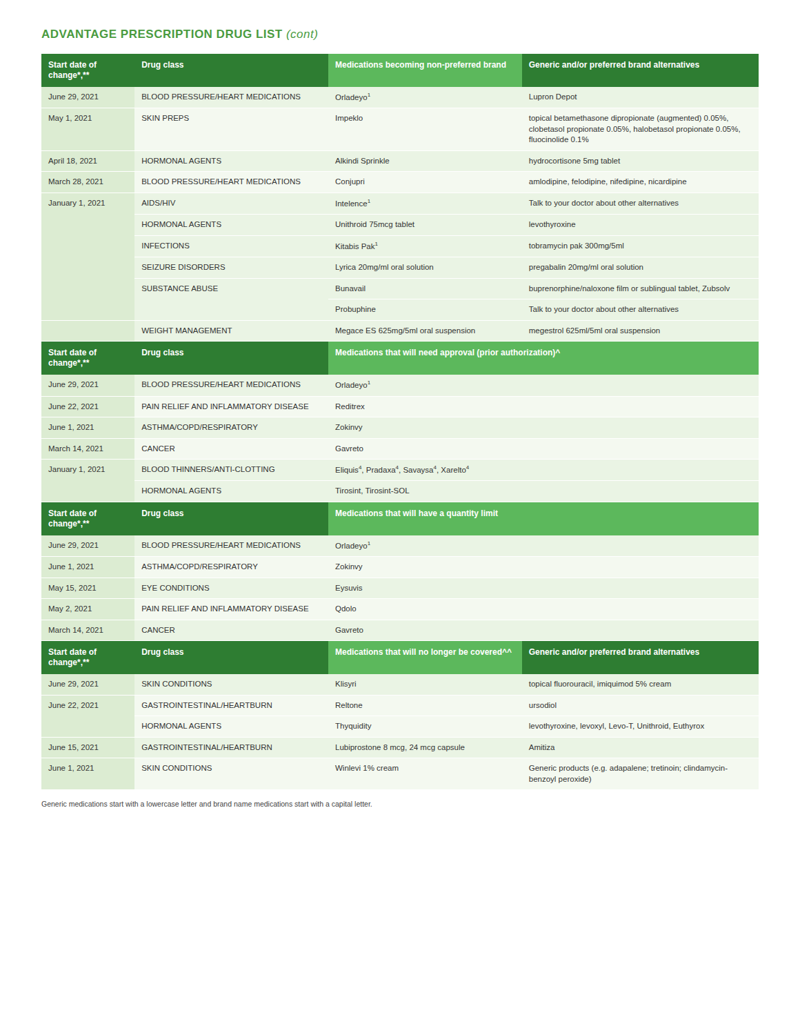Advantage Prescription Drug List (cont)
| Start date of change*,** | Drug class | Medications becoming non-preferred brand | Generic and/or preferred brand alternatives |
| --- | --- | --- | --- |
| June 29, 2021 | BLOOD PRESSURE/HEART MEDICATIONS | Orladeyo 1 | Lupron Depot |
| May 1, 2021 | SKIN PREPS | Impeklo | topical betamethasone dipropionate (augmented) 0.05%, clobetasol propionate 0.05%, halobetasol propionate 0.05%, fluocinolide 0.1% |
| April 18, 2021 | HORMONAL AGENTS | Alkindi Sprinkle | hydrocortisone 5mg tablet |
| March 28, 2021 | BLOOD PRESSURE/HEART MEDICATIONS | Conjupri | amlodipine, felodipine, nifedipine, nicardipine |
| January 1, 2021 | AIDS/HIV | Intelence 1 | Talk to your doctor about other alternatives |
| HORMONAL AGENTS | Unithroid 75mcg tablet | levothyroxine |
| INFECTIONS | Kitabis Pak 1 | tobramycin pak 300mg/5ml |
| SEIZURE DISORDERS | Lyrica 20mg/ml oral solution | pregabalin 20mg/ml oral solution |
| SUBSTANCE ABUSE | Bunavail | buprenorphine/naloxone film or sublingual tablet, Zubsolv |
| Probuphine | Talk to your doctor about other alternatives |
| | WEIGHT MANAGEMENT | Megace ES 625mg/5ml oral suspension | megestrol 625ml/5ml oral suspension |
| Start date of change*,** | Drug class | Medications that will need approval (prior authorization)^ |
| June 29, 2021 | BLOOD PRESSURE/HEART MEDICATIONS | Orladeyo 1 |
| June 22, 2021 | PAIN RELIEF AND INFLAMMATORY DISEASE | Reditrex |
| June 1, 2021 | ASTHMA/COPD/RESPIRATORY | Zokinvy |
| March 14, 2021 | CANCER | Gavreto |
| January 1, 2021 | BLOOD THINNERS/ANTI‑CLOTTING | Eliquis 4 , Pradaxa 4 , Savaysa 4 , Xarelto 4 |
| HORMONAL AGENTS | Tirosint, Tirosint-SOL |
| Start date of change*,** | Drug class | Medications that will have a quantity limit |
| June 29, 2021 | BLOOD PRESSURE/HEART MEDICATIONS | Orladeyo 1 |
| June 1, 2021 | ASTHMA/COPD/RESPIRATORY | Zokinvy |
| May 15, 2021 | EYE CONDITIONS | Eysuvis |
| May 2, 2021 | PAIN RELIEF AND INFLAMMATORY DISEASE | Qdolo |
| March 14, 2021 | CANCER | Gavreto |
| Start date of change*,** | Drug class | Medications that will no longer be covered^^ | Generic and/or preferred brand alternatives |
| June 29, 2021 | SKIN CONDITIONS | Klisyri | topical fluorouracil, imiquimod 5% cream |
| June 22, 2021 | GASTROINTESTINAL/HEARTBURN | Reltone | ursodiol |
| HORMONAL AGENTS | Thyquidity | levothyroxine, levoxyl, Levo-T, Unithroid, Euthyrox |
| June 15, 2021 | GASTROINTESTINAL/HEARTBURN | Lubiprostone 8 mcg, 24 mcg capsule | Amitiza |
| June 1, 2021 | SKIN CONDITIONS | Winlevi 1% cream | Generic products (e.g. adapalene; tretinoin; clindamycin-benzoyl peroxide) |
Generic medications start with a lowercase letter and brand name medications start with a capital letter.